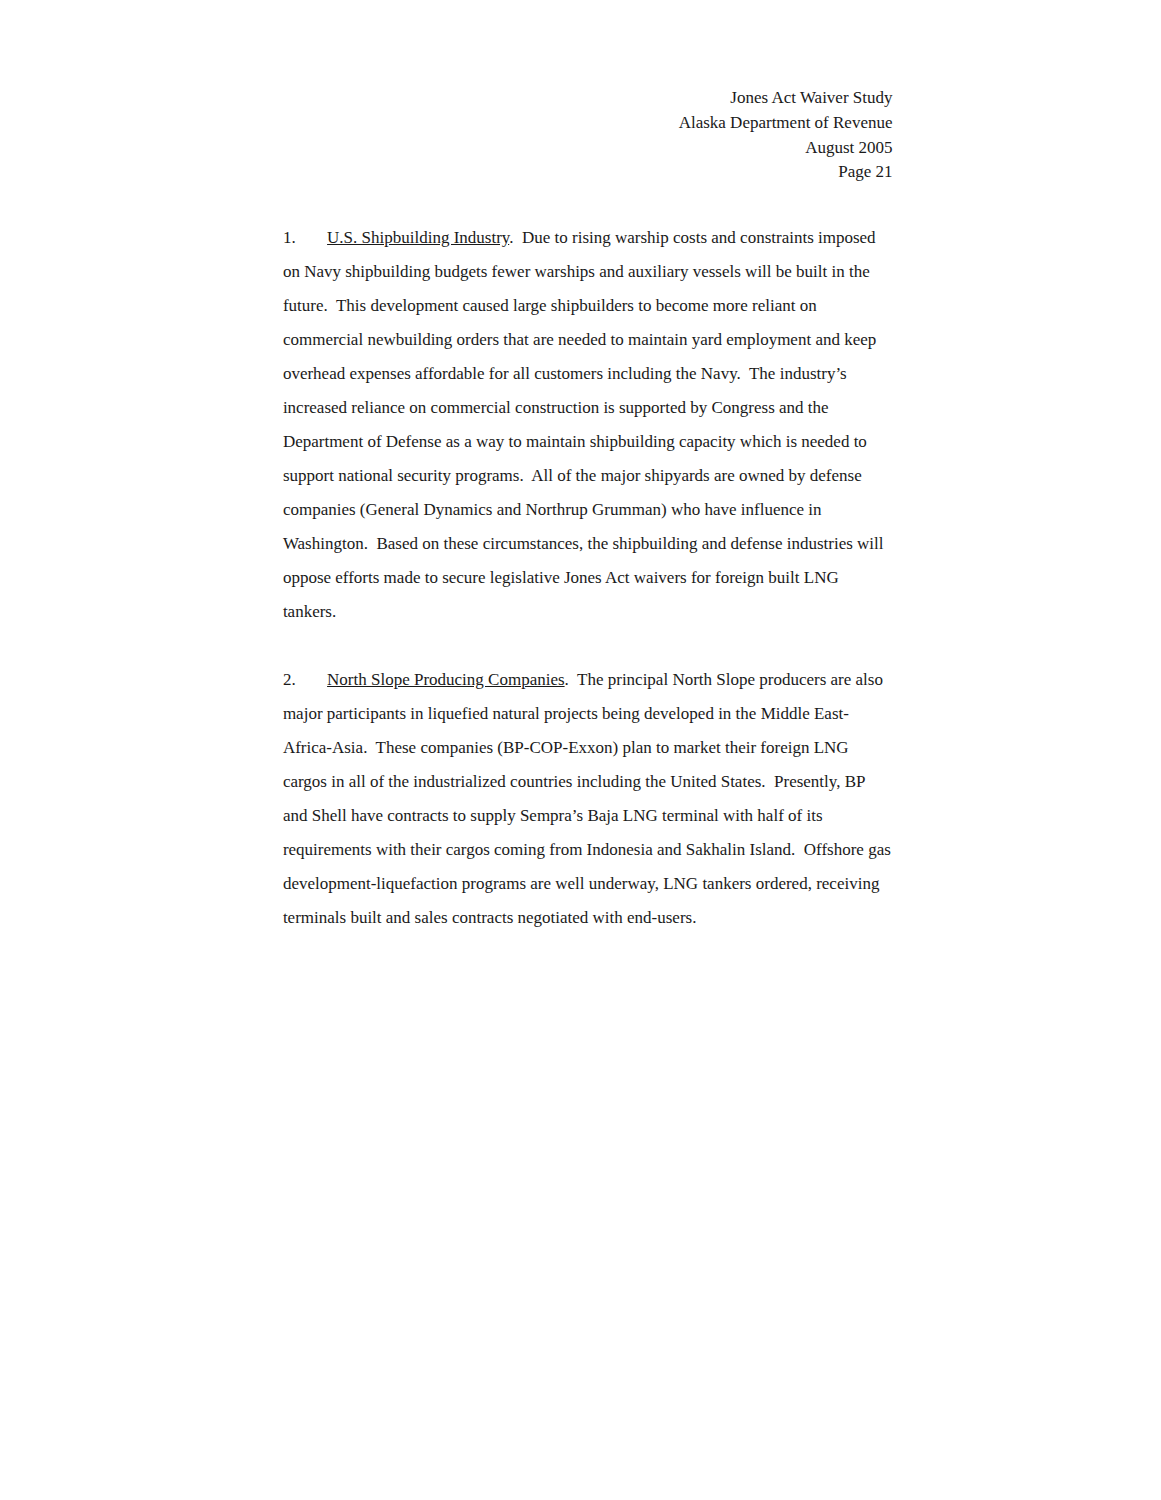Jones Act Waiver Study
Alaska Department of Revenue
August 2005
Page 21
1. U.S. Shipbuilding Industry. Due to rising warship costs and constraints imposed on Navy shipbuilding budgets fewer warships and auxiliary vessels will be built in the future. This development caused large shipbuilders to become more reliant on commercial newbuilding orders that are needed to maintain yard employment and keep overhead expenses affordable for all customers including the Navy. The industry’s increased reliance on commercial construction is supported by Congress and the Department of Defense as a way to maintain shipbuilding capacity which is needed to support national security programs. All of the major shipyards are owned by defense companies (General Dynamics and Northrup Grumman) who have influence in Washington. Based on these circumstances, the shipbuilding and defense industries will oppose efforts made to secure legislative Jones Act waivers for foreign built LNG tankers.
2. North Slope Producing Companies. The principal North Slope producers are also major participants in liquefied natural projects being developed in the Middle East-Africa-Asia. These companies (BP-COP-Exxon) plan to market their foreign LNG cargos in all of the industrialized countries including the United States. Presently, BP and Shell have contracts to supply Sempra’s Baja LNG terminal with half of its requirements with their cargos coming from Indonesia and Sakhalin Island. Offshore gas development-liquefaction programs are well underway, LNG tankers ordered, receiving terminals built and sales contracts negotiated with end-users.